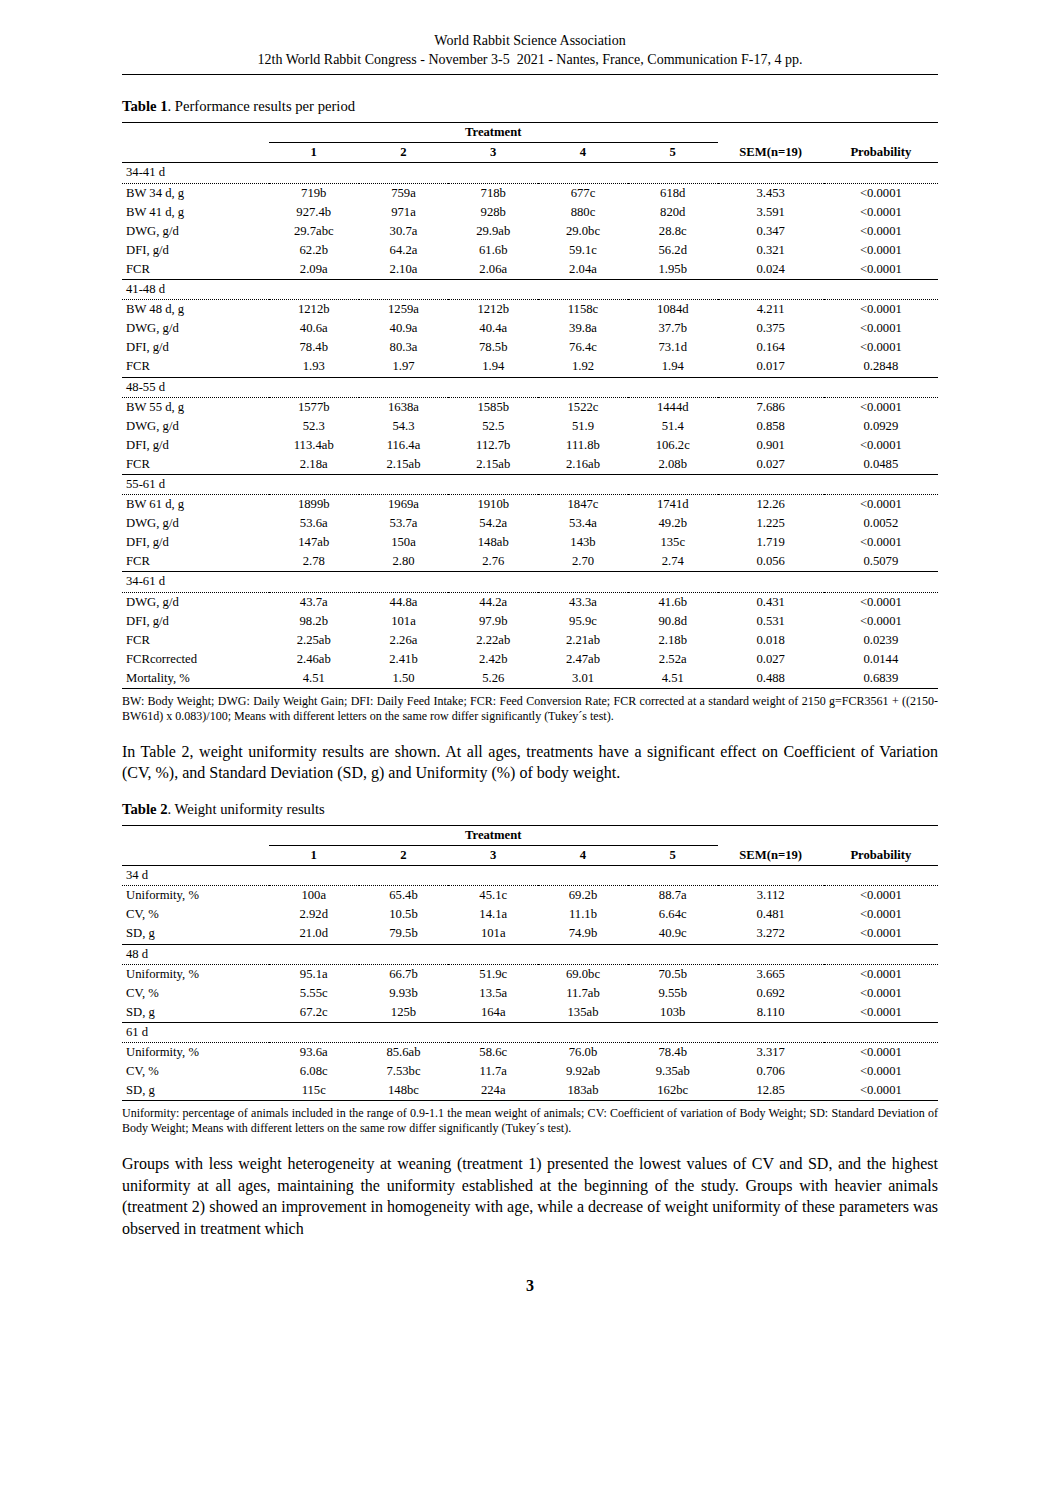World Rabbit Science Association
12th World Rabbit Congress - November 3-5 2021 - Nantes, France, Communication F-17, 4 pp.
Table 1 . Performance results per period
| | Treatment | | |
| --- | --- | --- | --- |
| | 1 | 2 | 3 | 4 | 5 | SEM(n=19) | Probability |
| 34-41 d | | | | | | | |
| BW 34 d, g | 719b | 759a | 718b | 677c | 618d | 3.453 | <0.0001 |
| BW 41 d, g | 927.4b | 971a | 928b | 880c | 820d | 3.591 | <0.0001 |
| DWG, g/d | 29.7abc | 30.7a | 29.9ab | 29.0bc | 28.8c | 0.347 | <0.0001 |
| DFI, g/d | 62.2b | 64.2a | 61.6b | 59.1c | 56.2d | 0.321 | <0.0001 |
| FCR | 2.09a | 2.10a | 2.06a | 2.04a | 1.95b | 0.024 | <0.0001 |
| 41-48 d | | | | | | | |
| BW 48 d, g | 1212b | 1259a | 1212b | 1158c | 1084d | 4.211 | <0.0001 |
| DWG, g/d | 40.6a | 40.9a | 40.4a | 39.8a | 37.7b | 0.375 | <0.0001 |
| DFI, g/d | 78.4b | 80.3a | 78.5b | 76.4c | 73.1d | 0.164 | <0.0001 |
| FCR | 1.93 | 1.97 | 1.94 | 1.92 | 1.94 | 0.017 | 0.2848 |
| 48-55 d | | | | | | | |
| BW 55 d, g | 1577b | 1638a | 1585b | 1522c | 1444d | 7.686 | <0.0001 |
| DWG, g/d | 52.3 | 54.3 | 52.5 | 51.9 | 51.4 | 0.858 | 0.0929 |
| DFI, g/d | 113.4ab | 116.4a | 112.7b | 111.8b | 106.2c | 0.901 | <0.0001 |
| FCR | 2.18a | 2.15ab | 2.15ab | 2.16ab | 2.08b | 0.027 | 0.0485 |
| 55-61 d | | | | | | | |
| BW 61 d, g | 1899b | 1969a | 1910b | 1847c | 1741d | 12.26 | <0.0001 |
| DWG, g/d | 53.6a | 53.7a | 54.2a | 53.4a | 49.2b | 1.225 | 0.0052 |
| DFI, g/d | 147ab | 150a | 148ab | 143b | 135c | 1.719 | <0.0001 |
| FCR | 2.78 | 2.80 | 2.76 | 2.70 | 2.74 | 0.056 | 0.5079 |
| 34-61 d | | | | | | | |
| DWG, g/d | 43.7a | 44.8a | 44.2a | 43.3a | 41.6b | 0.431 | <0.0001 |
| DFI, g/d | 98.2b | 101a | 97.9b | 95.9c | 90.8d | 0.531 | <0.0001 |
| FCR | 2.25ab | 2.26a | 2.22ab | 2.21ab | 2.18b | 0.018 | 0.0239 |
| FCRcorrected | 2.46ab | 2.41b | 2.42b | 2.47ab | 2.52a | 0.027 | 0.0144 |
| Mortality, % | 4.51 | 1.50 | 5.26 | 3.01 | 4.51 | 0.488 | 0.6839 |
BW: Body Weight; DWG: Daily Weight Gain; DFI: Daily Feed Intake; FCR: Feed Conversion Rate; FCR corrected at a standard weight of 2150 g=FCR3561 + ((2150-BW61d) x 0.083)/100; Means with different letters on the same row differ significantly (Tukey´s test).
In Table 2, weight uniformity results are shown. At all ages, treatments have a significant effect on Coefficient of Variation (CV, %), and Standard Deviation (SD, g) and Uniformity (%) of body weight.
Table 2 . Weight uniformity results
| | Treatment | | |
| --- | --- | --- | --- |
| | 1 | 2 | 3 | 4 | 5 | SEM(n=19) | Probability |
| 34 d | | | | | | | |
| Uniformity, % | 100a | 65.4b | 45.1c | 69.2b | 88.7a | 3.112 | <0.0001 |
| CV, % | 2.92d | 10.5b | 14.1a | 11.1b | 6.64c | 0.481 | <0.0001 |
| SD, g | 21.0d | 79.5b | 101a | 74.9b | 40.9c | 3.272 | <0.0001 |
| 48 d | | | | | | | |
| Uniformity, % | 95.1a | 66.7b | 51.9c | 69.0bc | 70.5b | 3.665 | <0.0001 |
| CV, % | 5.55c | 9.93b | 13.5a | 11.7ab | 9.55b | 0.692 | <0.0001 |
| SD, g | 67.2c | 125b | 164a | 135ab | 103b | 8.110 | <0.0001 |
| 61 d | | | | | | | |
| Uniformity, % | 93.6a | 85.6ab | 58.6c | 76.0b | 78.4b | 3.317 | <0.0001 |
| CV, % | 6.08c | 7.53bc | 11.7a | 9.92ab | 9.35ab | 0.706 | <0.0001 |
| SD, g | 115c | 148bc | 224a | 183ab | 162bc | 12.85 | <0.0001 |
Uniformity: percentage of animals included in the range of 0.9-1.1 the mean weight of animals; CV: Coefficient of variation of Body Weight; SD: Standard Deviation of Body Weight; Means with different letters on the same row differ significantly (Tukey´s test).
Groups with less weight heterogeneity at weaning (treatment 1) presented the lowest values of CV and SD, and the highest uniformity at all ages, maintaining the uniformity established at the beginning of the study. Groups with heavier animals (treatment 2) showed an improvement in homogeneity with age, while a decrease of weight uniformity of these parameters was observed in treatment which
3